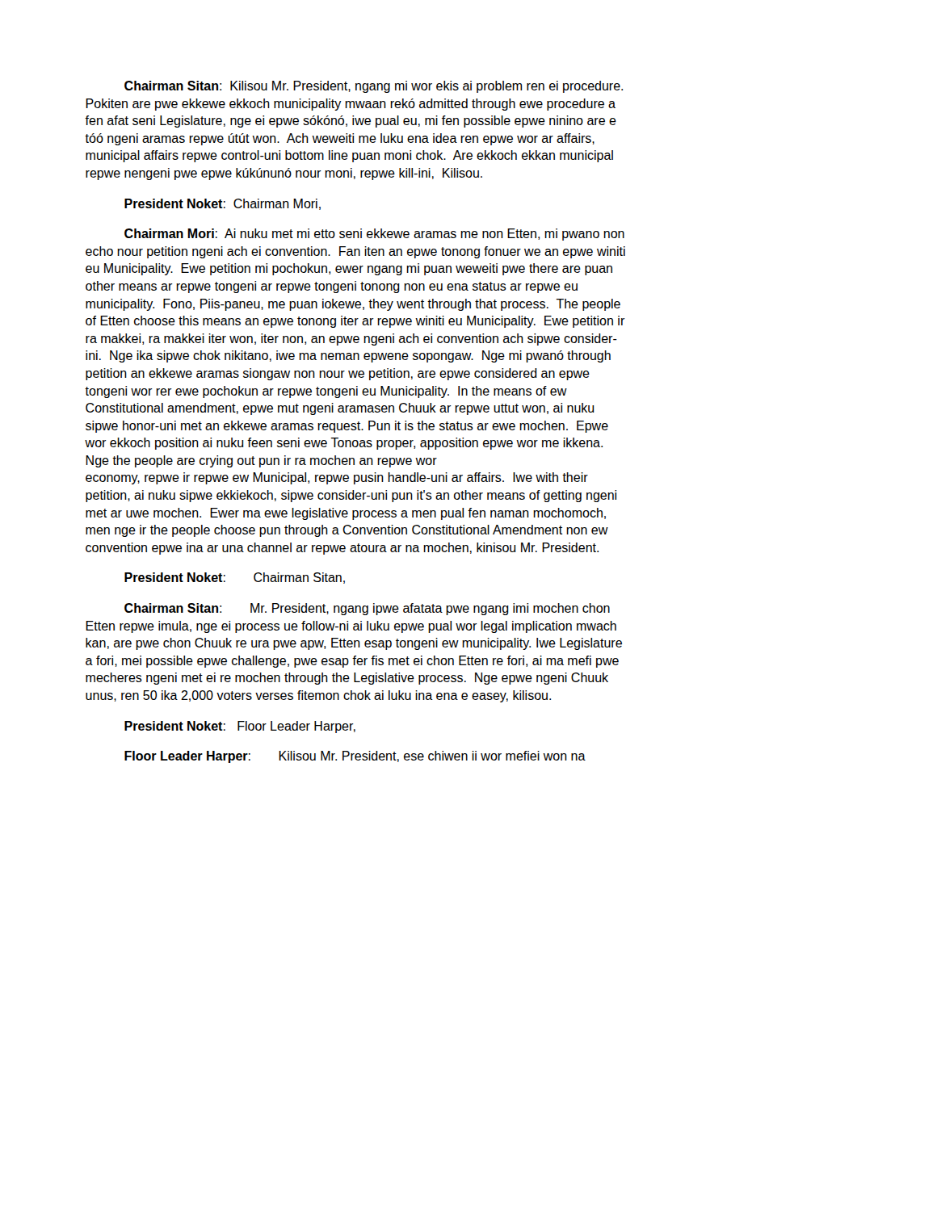Chairman Sitan: Kilisou Mr. President, ngang mi wor ekis ai problem ren ei procedure. Pokiten are pwe ekkewe ekkoch municipality mwaan rekó admitted through ewe procedure a fen afat seni Legislature, nge ei epwe sókónó, iwe pual eu, mi fen possible epwe ninino are e tóó ngeni aramas repwe útút won. Ach weweiti me luku ena idea ren epwe wor ar affairs, municipal affairs repwe control-uni bottom line puan moni chok. Are ekkoch ekkan municipal repwe nengeni pwe epwe kúkúnunó nour moni, repwe kill-ini, Kilisou.
President Noket: Chairman Mori,
Chairman Mori: Ai nuku met mi etto seni ekkewe aramas me non Etten, mi pwano non echo nour petition ngeni ach ei convention. Fan iten an epwe tonong fonuer we an epwe winiti eu Municipality. Ewe petition mi pochokun, ewer ngang mi puan weweiti pwe there are puan other means ar repwe tongeni ar repwe tongeni tonong non eu ena status ar repwe eu municipality. Fono, Piis-paneu, me puan iokewe, they went through that process. The people of Etten choose this means an epwe tonong iter ar repwe winiti eu Municipality. Ewe petition ir ra makkei, ra makkei iter won, iter non, an epwe ngeni ach ei convention ach sipwe consider-ini. Nge ika sipwe chok nikitano, iwe ma neman epwene sopongaw. Nge mi pwanó through petition an ekkewe aramas siongaw non nour we petition, are epwe considered an epwe tongeni wor rer ewe pochokun ar repwe tongeni eu Municipality. In the means of ew Constitutional amendment, epwe mut ngeni aramasen Chuuk ar repwe uttut won, ai nuku sipwe honor-uni met an ekkewe aramas request. Pun it is the status ar ewe mochen. Epwe wor ekkoch position ai nuku feen seni ewe Tonoas proper, apposition epwe wor me ikkena.
Nge the people are crying out pun ir ra mochen an repwe wor
economy, repwe ir repwe ew Municipal, repwe pusin handle-uni ar affairs. Iwe with their petition, ai nuku sipwe ekkiekoch, sipwe consider-uni pun it's an other means of getting ngeni met ar uwe mochen. Ewer ma ewe legislative process a men pual fen naman mochomoch, men nge ir the people choose pun through a Convention Constitutional Amendment non ew convention epwe ina ar una channel ar repwe atoura ar na mochen, kinisou Mr. President.
President Noket: Chairman Sitan,
Chairman Sitan: Mr. President, ngang ipwe afatata pwe ngang imi mochen chon Etten repwe imula, nge ei process ue follow-ni ai luku epwe pual wor legal implication mwach kan, are pwe chon Chuuk re ura pwe apw, Etten esap tongeni ew municipality. Iwe Legislature a fori, mei possible epwe challenge, pwe esap fer fis met ei chon Etten re fori, ai ma mefi pwe mecheres ngeni met ei re mochen through the Legislative process. Nge epwe ngeni Chuuk unus, ren 50 ika 2,000 voters verses fitemon chok ai luku ina ena e easey, kilisou.
President Noket: Floor Leader Harper,
Floor Leader Harper: Kilisou Mr. President, ese chiwen ii wor mefiei won na